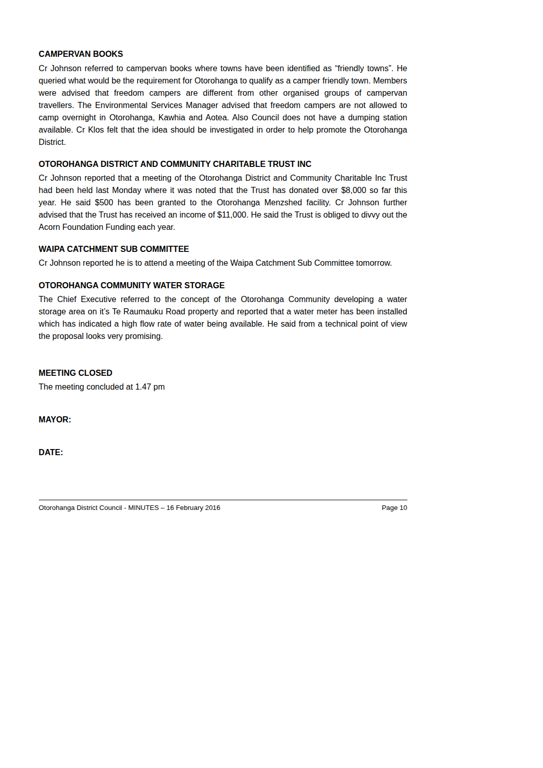Campervan Books
Cr Johnson referred to campervan books where towns have been identified as “friendly towns”. He queried what would be the requirement for Otorohanga to qualify as a camper friendly town. Members were advised that freedom campers are different from other organised groups of campervan travellers. The Environmental Services Manager advised that freedom campers are not allowed to camp overnight in Otorohanga, Kawhia and Aotea. Also Council does not have a dumping station available. Cr Klos felt that the idea should be investigated in order to help promote the Otorohanga District.
Otorohanga District and Community Charitable Trust Inc
Cr Johnson reported that a meeting of the Otorohanga District and Community Charitable Inc Trust had been held last Monday where it was noted that the Trust has donated over $8,000 so far this year. He said $500 has been granted to the Otorohanga Menzshed facility. Cr Johnson further advised that the Trust has received an income of $11,000. He said the Trust is obliged to divvy out the Acorn Foundation Funding each year.
Waipa Catchment Sub Committee
Cr Johnson reported he is to attend a meeting of the Waipa Catchment Sub Committee tomorrow.
Otorohanga Community Water Storage
The Chief Executive referred to the concept of the Otorohanga Community developing a water storage area on it’s Te Raumauku Road property and reported that a water meter has been installed which has indicated a high flow rate of water being available. He said from a technical point of view the proposal looks very promising.
Meeting Closed
The meeting concluded at 1.47 pm
Mayor:
Date:
Otorohanga District Council - MINUTES – 16 February 2016 Page 10